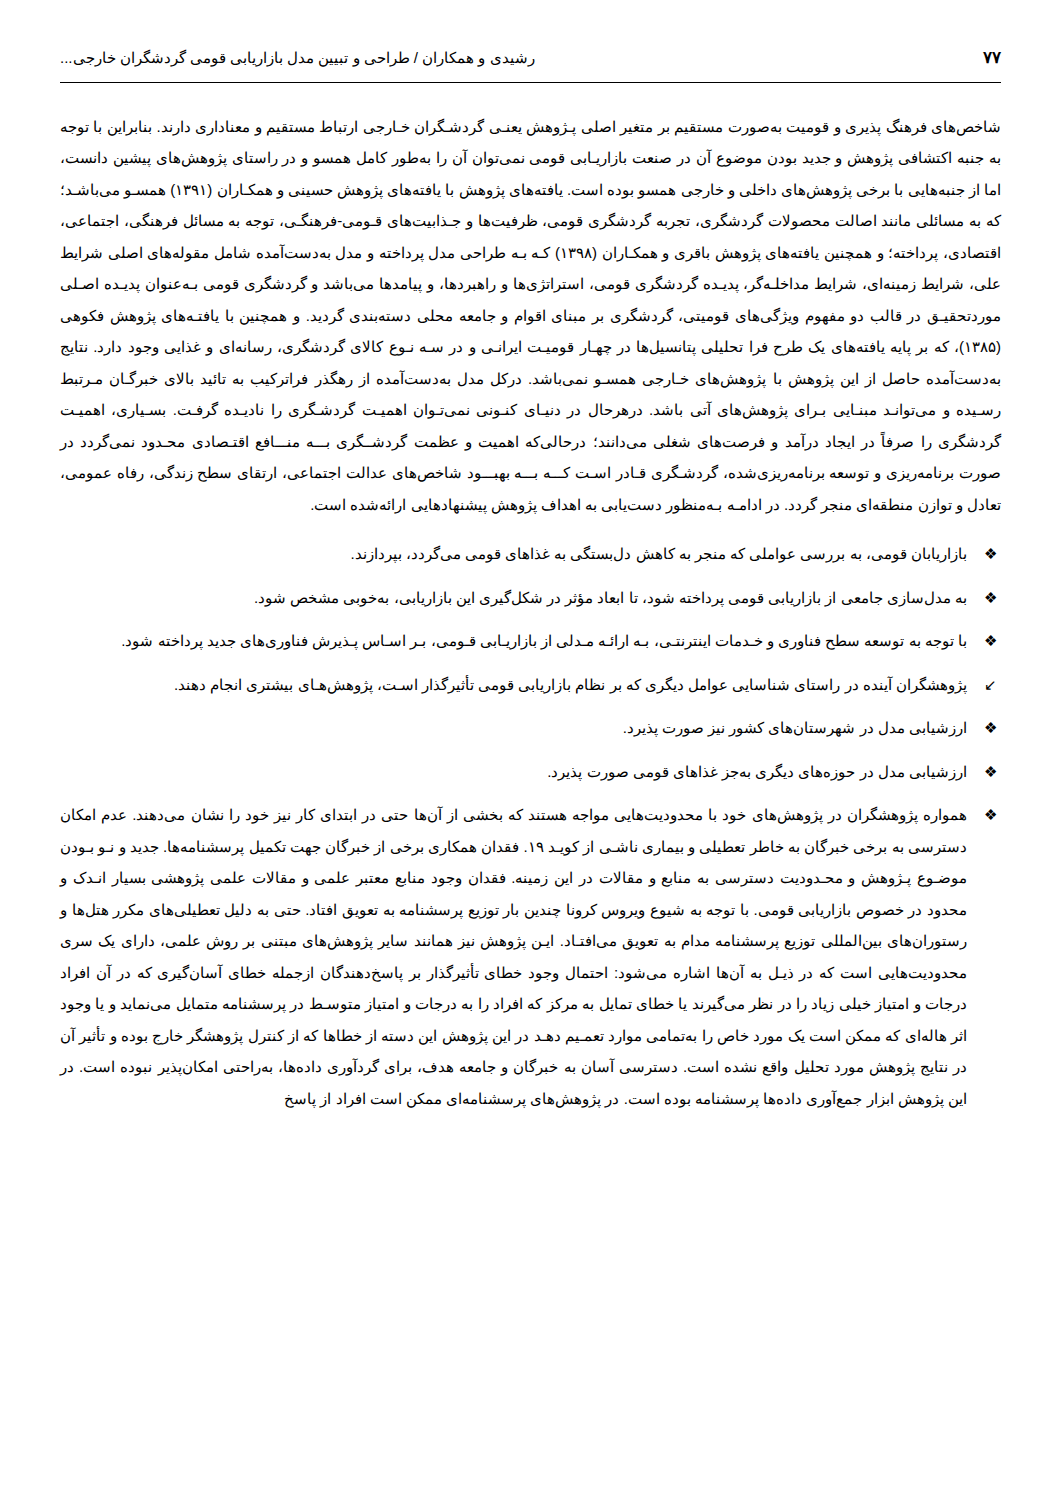۷۷ رشیدی و همکاران / طراحی و تبیین مدل بازاریابی قومی گردشگران خارجی...
شاخص‌های فرهنگ پذیری و قومیت به‌صورت مستقیم بر متغیر اصلی پـژوهش یعنـی گردشـگران خـارجی ارتباط مستقیم و معناداری دارند. بنابراین با توجه به جنبه اکتشافی پژوهش و جدید بودن موضوع آن در صنعت بازاریـابی قومی نمی‌توان آن را به‌طور کامل همسو و در راستای پژوهش‌های پیشین دانست، اما از جنبه‌هایی با برخی پژوهش‌های داخلی و خارجی همسو بوده است. یافته‌های پژوهش با یافته‌های پژوهش حسینی و همکـاران (۱۳۹۱) همسـو می‌باشـد؛ که به مسائلی مانند اصالت محصولات گردشگری، تجربه گردشگری قومی، ظرفیت‌ها و جـذابیت‌های قـومی-فرهنگـی، توجه به مسائل فرهنگی، اجتماعی، اقتصادی، پرداخته؛ و همچنین یافته‌های پژوهش باقری و همکـاران (۱۳۹۸) کـه بـه طراحی مدل پرداخته و مدل به‌دست‌آمده شامل مقوله‌های اصلی شرایط علی، شرایط زمینه‌ای، شرایط مداخلـه‌گر، پدیـده گردشگری قومی، استراتژی‌ها و راهبردها، و پیامدها می‌باشد و گردشگری قومی بـه‌عنوان پدیـده اصـلی موردتحقیـق در قالب دو مفهوم ویژگی‌های قومیتی، گردشگری بر مبنای اقوام و جامعه محلی دسته‌بندی گردید. و همچنین با یافتـه‌های پژوهش فکوهی (۱۳۸۵)، که بر پایه یافته‌های یک طرح فرا تحلیلی پتانسیل‌ها در چهـار قومیـت ایرانـی و در سـه نـوع کالای گردشگری، رسانه‌ای و غذایی وجود دارد. نتایج به‌دست‌آمده حاصل از این پژوهش با پژوهش‌های خـارجی همسـو نمی‌باشد. درکل مدل به‌دست‌آمده از رهگذر فراترکیب به تائید بالای خبرگـان مـرتبط رسـیده و می‌توانـد مبنـایی بـرای پژوهش‌های آتی باشد. درهرحال در دنیـای کنـونی نمی‌تـوان اهمیـت گردشـگری را نادیـده گرفـت. بسـیاری، اهمیـت گردشگری را صرفاً در ایجاد درآمد و فرصت‌های شغلی می‌دانند؛ درحالی‌که اهمیت و عظمت گردشــگری بـــه منـــافع اقتـصادی محـدود نمی‌گردد در صورت برنامه‌ریزی و توسعه برنامه‌ریزی‌شده، گردشـگری قـادر اسـت کـــه بـــه بهبـــود شاخص‌های عدالت اجتماعی، ارتقای سطح زندگی، رفاه عمومی، تعادل و توازن منطقه‌ای منجر گردد. در ادامـه بـه‌منظور دست‌یابی به اهداف پژوهش پیشنهادهایی ارائه‌شده است.
بازاریابان قومی، به بررسی عواملی که منجر به کاهش دل‌بستگی به غذاهای قومی می‌گردد، بپردازند.
به مدل‌سازی جامعی از بازاریابی قومی پرداخته شود، تا ابعاد مؤثر در شکل‌گیری این بازاریابی، به‌خوبی مشخص شود.
با توجه به توسعه سطح فناوری و خـدمات اینترنتـی، بـه ارائـه مـدلی از بازاریـابی قـومی، بـر اسـاس پـذیرش فناوری‌های جدید پرداخته شود.
پژوهشگران آینده در راستای شناسایی عوامل دیگری که بر نظام بازاریابی قومی تأثیرگذار اسـت، پژوهش‌هـای بیشتری انجام دهند.
ارزشیابی مدل در شهرستان‌های کشور نیز صورت پذیرد.
ارزشیابی مدل در حوزه‌های دیگری به‌جز غذاهای قومی صورت پذیرد.
همواره پژوهشگران در پژوهش‌های خود با محدودیت‌هایی مواجه هستند که بخشی از آن‌ها حتی در ابتدای کار نیز خود را نشان می‌دهند. عدم امکان دسترسی به برخی خبرگان به خاطر تعطیلی و بیماری ناشـی از کویـد ۱۹. فقدان همکاری برخی از خبرگان جهت تکمیل پرسشنامه‌ها. جدید و نـو بـودن موضـوع پـژوهش و محـدودیت دسترسی به منابع و مقالات در این زمینه. فقدان وجود منابع معتبر علمی و مقالات علمی پژوهشی بسیار انـدک و محدود در خصوص بازاریابی قومی. با توجه به شیوع ویروس کرونا چندین بار توزیع پرسشنامه به تعویق افتاد. حتی به دلیل تعطیلی‌های مکرر هتل‌ها و رستوران‌های بین‌المللی توزیع پرسشنامه مدام به تعویق می‌افتـاد. ایـن پژوهش نیز همانند سایر پژوهش‌های مبتنی بر روش علمی، دارای یک سری محدودیت‌هایی است که در ذیـل به آن‌ها اشاره می‌شود: احتمال وجود خطای تأثیرگذار بر پاسخ‌دهندگان ازجمله خطای آسان‌گیری که در آن افراد درجات و امتیاز خیلی زیاد را در نظر می‌گیرند یا خطای تمایل به مرکز که افراد را به درجات و امتیاز متوسـط در پرسشنامه متمایل می‌نماید و یا وجود اثر هاله‌ای که ممکن است یک مورد خاص را به‌تمامی موارد تعمـیم دهـد در این پژوهش این دسته از خطاها که از کنترل پژوهشگر خارج بوده و تأثیر آن در نتایج پژوهش مورد تحلیل واقع نشده است. دسترسی آسان به خبرگان و جامعه هدف، برای گردآوری داده‌ها، به‌راحتی امکان‌پذیر نبوده است. در این پژوهش ابزار جمع‌آوری داده‌ها پرسشنامه بوده است. در پژوهش‌های پرسشنامه‌ای ممکن است افراد از پاسخ